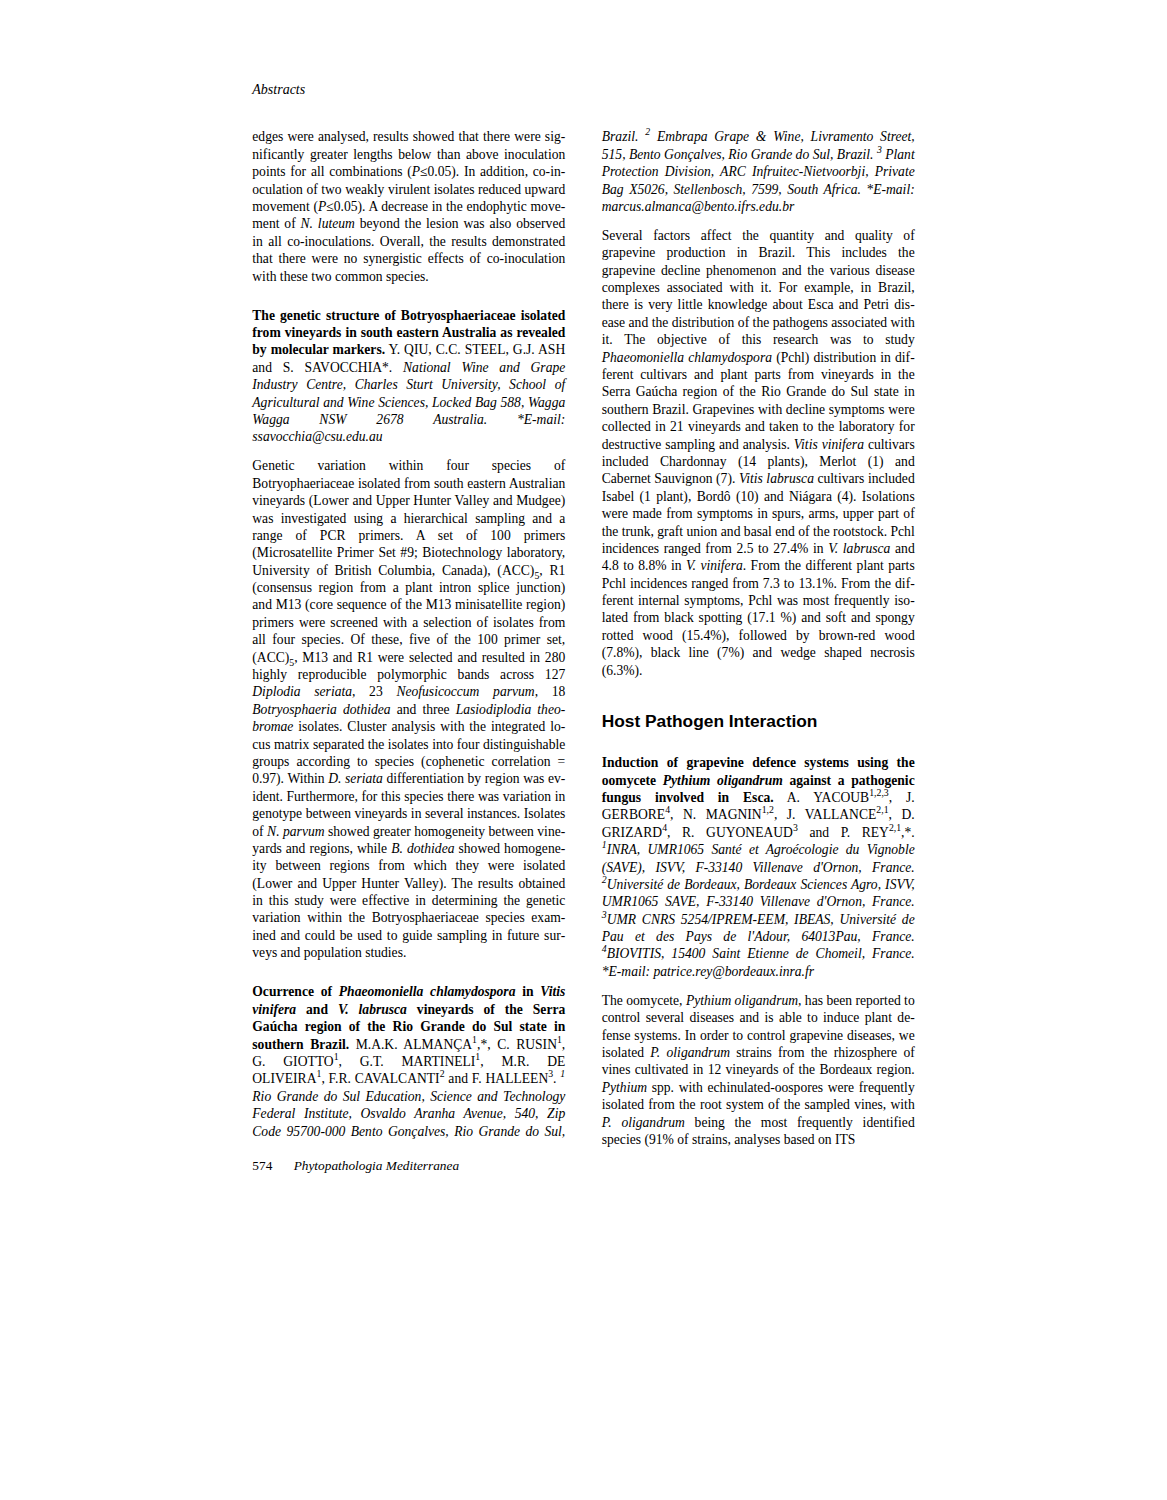Abstracts
edges were analysed, results showed that there were significantly greater lengths below than above inoculation points for all combinations (P≤0.05). In addition, co-inoculation of two weakly virulent isolates reduced upward movement (P≤0.05). A decrease in the endophytic movement of N. luteum beyond the lesion was also observed in all co-inoculations. Overall, the results demonstrated that there were no synergistic effects of co-inoculation with these two common species.
The genetic structure of Botryosphaeriaceae isolated from vineyards in south eastern Australia as revealed by molecular markers. Y. QIU, C.C. STEEL, G.J. ASH and S. SAVOCCHIA*. National Wine and Grape Industry Centre, Charles Sturt University, School of Agricultural and Wine Sciences, Locked Bag 588, Wagga Wagga NSW 2678 Australia. *E-mail: ssavocchia@csu.edu.au
Genetic variation within four species of Botryophaeriaceae isolated from south eastern Australian vineyards (Lower and Upper Hunter Valley and Mudgee) was investigated using a hierarchical sampling and a range of PCR primers. A set of 100 primers (Microsatellite Primer Set #9; Biotechnology laboratory, University of British Columbia, Canada), (ACC)5, R1 (consensus region from a plant intron splice junction) and M13 (core sequence of the M13 minisatellite region) primers were screened with a selection of isolates from all four species. Of these, five of the 100 primer set, (ACC)5, M13 and R1 were selected and resulted in 280 highly reproducible polymorphic bands across 127 Diplodia seriata, 23 Neofusicoccum parvum, 18 Botryosphaeria dothidea and three Lasiodiplodia theobromae isolates. Cluster analysis with the integrated locus matrix separated the isolates into four distinguishable groups according to species (cophenetic correlation = 0.97). Within D. seriata differentiation by region was evident. Furthermore, for this species there was variation in genotype between vineyards in several instances. Isolates of N. parvum showed greater homogeneity between vineyards and regions, while B. dothidea showed homogeneity between regions from which they were isolated (Lower and Upper Hunter Valley). The results obtained in this study were effective in determining the genetic variation within the Botryosphaeriaceae species examined and could be used to guide sampling in future surveys and population studies.
Ocurrence of Phaeomoniella chlamydospora in Vitis vinifera and V. labrusca vineyards of the Serra Gaúcha region of the Rio Grande do Sul state in southern Brazil. M.A.K. ALMANÇA1,*, C. RUSIN1, G. GIOTTO1, G.T. MARTINELI1, M.R. DE OLIVEIRA1, F.R. CAVALCANTI2 and F. HALLEEN3. 1 Rio Grande do Sul Education, Science and Technology Federal Institute, Osvaldo Aranha Avenue, 540, Zip Code 95700-000 Bento Gonçalves, Rio Grande do Sul, Brazil. 2 Embrapa Grape & Wine, Livramento Street, 515, Bento Gonçalves, Rio Grande do Sul, Brazil. 3 Plant Protection Division, ARC Infruitec-Nietvoorbji, Private Bag X5026, Stellenbosch, 7599, South Africa. *E-mail: marcus.almanca@bento.ifrs.edu.br
Several factors affect the quantity and quality of grapevine production in Brazil. This includes the grapevine decline phenomenon and the various disease complexes associated with it. For example, in Brazil, there is very little knowledge about Esca and Petri disease and the distribution of the pathogens associated with it. The objective of this research was to study Phaeomoniella chlamydospora (Pchl) distribution in different cultivars and plant parts from vineyards in the Serra Gaúcha region of the Rio Grande do Sul state in southern Brazil. Grapevines with decline symptoms were collected in 21 vineyards and taken to the laboratory for destructive sampling and analysis. Vitis vinifera cultivars included Chardonnay (14 plants), Merlot (1) and Cabernet Sauvignon (7). Vitis labrusca cultivars included Isabel (1 plant), Bordô (10) and Niágara (4). Isolations were made from symptoms in spurs, arms, upper part of the trunk, graft union and basal end of the rootstock. Pchl incidences ranged from 2.5 to 27.4% in V. labrusca and 4.8 to 8.8% in V. vinifera. From the different plant parts Pchl incidences ranged from 7.3 to 13.1%. From the different internal symptoms, Pchl was most frequently isolated from black spotting (17.1 %) and soft and spongy rotted wood (15.4%), followed by brown-red wood (7.8%), black line (7%) and wedge shaped necrosis (6.3%).
Host Pathogen Interaction
Induction of grapevine defence systems using the oomycete Pythium oligandrum against a pathogenic fungus involved in Esca. A. YACOUB1,2,3, J. GERBORE4, N. MAGNIN1,2, J. VALLANCE2,1, D. GRIZARD4, R. GUYONEAUD3 and P. REY2,1,*. 1INRA, UMR1065 Santé et Agroécologie du Vignoble (SAVE), ISVV, F-33140 Villenave d'Ornon, France. 2Université de Bordeaux, Bordeaux Sciences Agro, ISVV, UMR1065 SAVE, F-33140 Villenave d'Ornon, France. 3UMR CNRS 5254/IPREM-EEM, IBEAS, Université de Pau et des Pays de l'Adour, 64013Pau, France. 4BIOVITIS, 15400 Saint Etienne de Chomeil, France. *E-mail: patrice.rey@bordeaux.inra.fr
The oomycete, Pythium oligandrum, has been reported to control several diseases and is able to induce plant defense systems. In order to control grapevine diseases, we isolated P. oligandrum strains from the rhizosphere of vines cultivated in 12 vineyards of the Bordeaux region. Pythium spp. with echinulated-oospores were frequently isolated from the root system of the sampled vines, with P. oligandrum being the most frequently identified species (91% of strains, analyses based on ITS
574 Phytopathologia Mediterranea